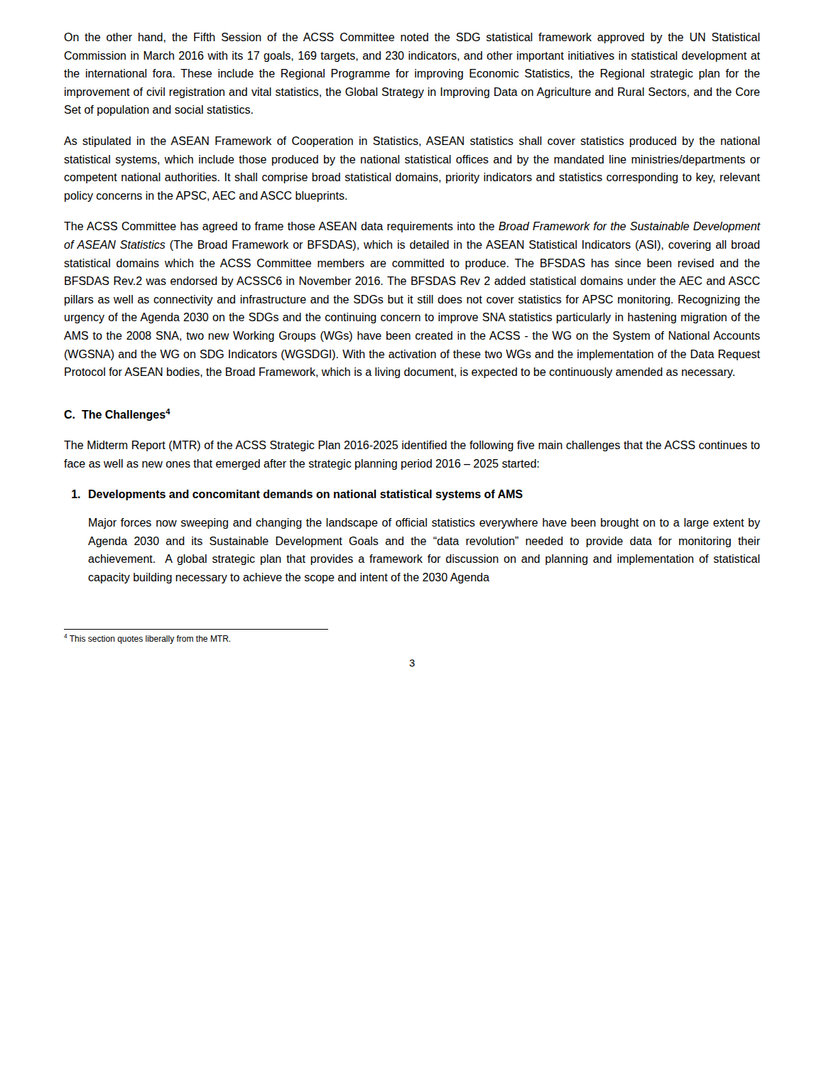On the other hand, the Fifth Session of the ACSS Committee noted the SDG statistical framework approved by the UN Statistical Commission in March 2016 with its 17 goals, 169 targets, and 230 indicators, and other important initiatives in statistical development at the international fora. These include the Regional Programme for improving Economic Statistics, the Regional strategic plan for the improvement of civil registration and vital statistics, the Global Strategy in Improving Data on Agriculture and Rural Sectors, and the Core Set of population and social statistics.
As stipulated in the ASEAN Framework of Cooperation in Statistics, ASEAN statistics shall cover statistics produced by the national statistical systems, which include those produced by the national statistical offices and by the mandated line ministries/departments or competent national authorities. It shall comprise broad statistical domains, priority indicators and statistics corresponding to key, relevant policy concerns in the APSC, AEC and ASCC blueprints.
The ACSS Committee has agreed to frame those ASEAN data requirements into the Broad Framework for the Sustainable Development of ASEAN Statistics (The Broad Framework or BFSDAS), which is detailed in the ASEAN Statistical Indicators (ASI), covering all broad statistical domains which the ACSS Committee members are committed to produce. The BFSDAS has since been revised and the BFSDAS Rev.2 was endorsed by ACSSC6 in November 2016. The BFSDAS Rev 2 added statistical domains under the AEC and ASCC pillars as well as connectivity and infrastructure and the SDGs but it still does not cover statistics for APSC monitoring. Recognizing the urgency of the Agenda 2030 on the SDGs and the continuing concern to improve SNA statistics particularly in hastening migration of the AMS to the 2008 SNA, two new Working Groups (WGs) have been created in the ACSS - the WG on the System of National Accounts (WGSNA) and the WG on SDG Indicators (WGSDGI). With the activation of these two WGs and the implementation of the Data Request Protocol for ASEAN bodies, the Broad Framework, which is a living document, is expected to be continuously amended as necessary.
C. The Challenges4
The Midterm Report (MTR) of the ACSS Strategic Plan 2016-2025 identified the following five main challenges that the ACSS continues to face as well as new ones that emerged after the strategic planning period 2016 – 2025 started:
Developments and concomitant demands on national statistical systems of AMS
Major forces now sweeping and changing the landscape of official statistics everywhere have been brought on to a large extent by Agenda 2030 and its Sustainable Development Goals and the “data revolution” needed to provide data for monitoring their achievement. A global strategic plan that provides a framework for discussion on and planning and implementation of statistical capacity building necessary to achieve the scope and intent of the 2030 Agenda
4 This section quotes liberally from the MTR.
3